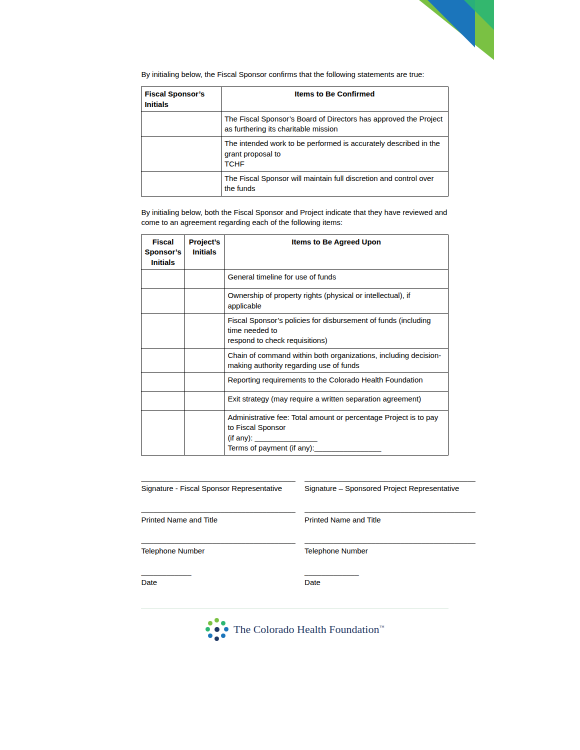By initialing below, the Fiscal Sponsor confirms that the following statements are true:
| Fiscal Sponsor’s Initials | Items to Be Confirmed |
| --- | --- |
| | The Fiscal Sponsor’s Board of Directors has approved the Project as furthering its charitable mission |
| | The intended work to be performed is accurately described in the grant proposal to TCHF |
| | The Fiscal Sponsor will maintain full discretion and control over the funds |
By initialing below, both the Fiscal Sponsor and Project indicate that they have reviewed and come to an agreement regarding each of the following items:
| Fiscal Sponsor’s Initials | Project’s Initials | Items to Be Agreed Upon |
| --- | --- | --- |
| | | General timeline for use of funds |
| | | Ownership of property rights (physical or intellectual), if applicable |
| | | Fiscal Sponsor’s policies for disbursement of funds (including time needed to respond to check requisitions) |
| | | Chain of command within both organizations, including decision-making authority regarding use of funds |
| | | Reporting requirements to the Colorado Health Foundation |
| | | Exit strategy (may require a written separation agreement) |
| | | Administrative fee: Total amount or percentage Project is to pay to Fiscal Sponsor (if any): _______________ Terms of payment (if any):________________ |
| _____________________________________ | _________________________________________ |
| Signature - Fiscal Sponsor Representative | Signature – Sponsored Project Representative |
| _____________________________________ | _________________________________________ |
| Printed Name and Title | Printed Name and Title |
| _____________________________________ | _________________________________________ |
| Telephone Number | Telephone Number |
| ____________ | _____________ |
| Date | Date |
The Colorado Health Foundation™